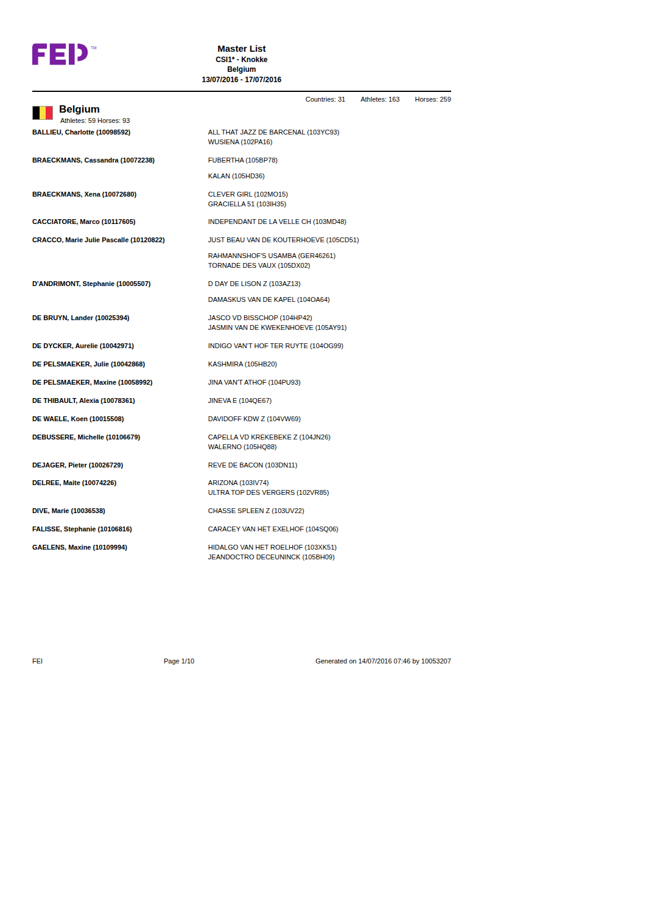TM
Master List
CSI1* - Knokke
Belgium
13/07/2016 - 17/07/2016
Countries: 31 Athletes: 163 Horses: 259
Belgium
Athletes: 59 Horses: 93
| BALLIEU, Charlotte (10098592) | ALL THAT JAZZ DE BARCENAL (103YC93) WUSIENA (102PA16) |
| BRAECKMANS, Cassandra (10072238) | FUBERTHA (105BP78) KALAN (105HD36) |
| BRAECKMANS, Xena (10072680) | CLEVER GIRL (102MO15) GRACIELLA 51 (103IH35) |
| CACCIATORE, Marco (10117605) | INDEPENDANT DE LA VELLE CH (103MD48) |
| CRACCO, Marie Julie Pascalle (10120822) | JUST BEAU VAN DE KOUTERHOEVE (105CD51) RAHMANNSHOF'S USAMBA (GER46261) TORNADE DES VAUX (105DX02) |
| D'ANDRIMONT, Stephanie (10005507) | D DAY DE LISON Z (103AZ13) DAMASKUS VAN DE KAPEL (104OA64) |
| DE BRUYN, Lander (10025394) | JASCO VD BISSCHOP (104HP42) JASMIN VAN DE KWEKENHOEVE (105AY91) |
| DE DYCKER, Aurelie (10042971) | INDIGO VAN'T HOF TER RUYTE (104OG99) |
| DE PELSMAEKER, Julie (10042868) | KASHMIRA (105HB20) |
| DE PELSMAEKER, Maxine (10058992) | JINA VAN'T ATHOF (104PU93) |
| DE THIBAULT, Alexia (10078361) | JINEVA E (104QE67) |
| DE WAELE, Koen (10015508) | DAVIDOFF KDW Z (104VW69) |
| DEBUSSERE, Michelle (10106679) | CAPELLA VD KREKEBEKE Z (104JN26) WALERNO (105HQ88) |
| DEJAGER, Pieter (10026729) | REVE DE BACON (103DN11) |
| DELREE, Maite (10074226) | ARIZONA (103IV74) ULTRA TOP DES VERGERS (102VR85) |
| DIVE, Marie (10036538) | CHASSE SPLEEN Z (103UV22) |
| FALISSE, Stephanie (10106816) | CARACEY VAN HET EXELHOF (104SQ06) |
| GAELENS, Maxine (10109994) | HIDALGO VAN HET ROELHOF (103XK51) JEANDOCTRO DECEUNINCK (105BH09) |
FEI
Page 1/10
Generated on 14/07/2016 07:46 by 10053207